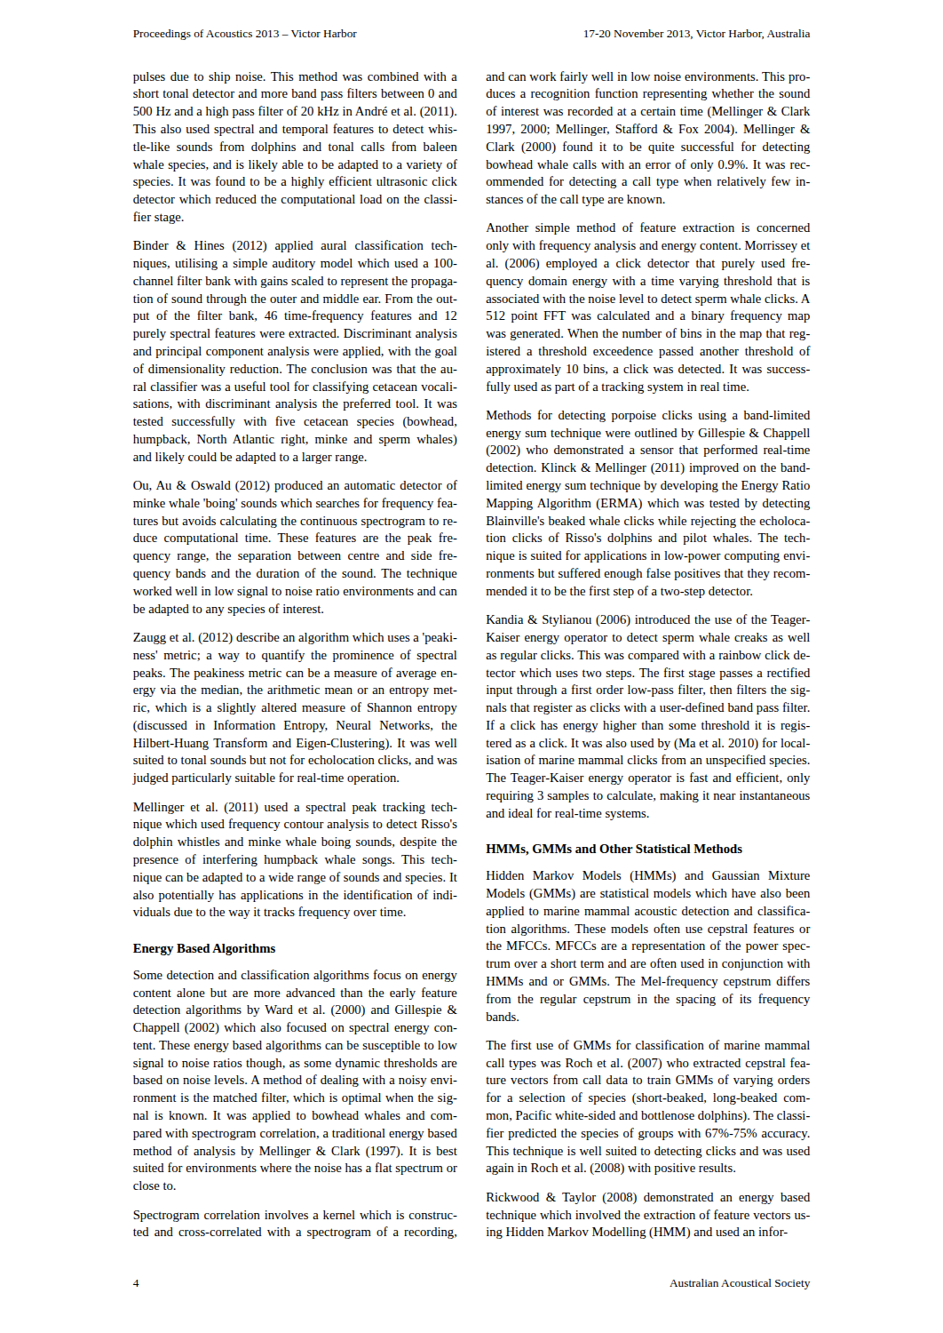Proceedings of Acoustics 2013 – Victor Harbor 17-20 November 2013, Victor Harbor, Australia
pulses due to ship noise. This method was combined with a short tonal detector and more band pass filters between 0 and 500 Hz and a high pass filter of 20 kHz in André et al. (2011). This also used spectral and temporal features to detect whistle-like sounds from dolphins and tonal calls from baleen whale species, and is likely able to be adapted to a variety of species. It was found to be a highly efficient ultrasonic click detector which reduced the computational load on the classifier stage.
Binder & Hines (2012) applied aural classification techniques, utilising a simple auditory model which used a 100-channel filter bank with gains scaled to represent the propagation of sound through the outer and middle ear. From the output of the filter bank, 46 time-frequency features and 12 purely spectral features were extracted. Discriminant analysis and principal component analysis were applied, with the goal of dimensionality reduction. The conclusion was that the aural classifier was a useful tool for classifying cetacean vocalisations, with discriminant analysis the preferred tool. It was tested successfully with five cetacean species (bowhead, humpback, North Atlantic right, minke and sperm whales) and likely could be adapted to a larger range.
Ou, Au & Oswald (2012) produced an automatic detector of minke whale 'boing' sounds which searches for frequency features but avoids calculating the continuous spectrogram to reduce computational time. These features are the peak frequency range, the separation between centre and side frequency bands and the duration of the sound. The technique worked well in low signal to noise ratio environments and can be adapted to any species of interest.
Zaugg et al. (2012) describe an algorithm which uses a 'peakiness' metric; a way to quantify the prominence of spectral peaks. The peakiness metric can be a measure of average energy via the median, the arithmetic mean or an entropy metric, which is a slightly altered measure of Shannon entropy (discussed in Information Entropy, Neural Networks, the Hilbert-Huang Transform and Eigen-Clustering). It was well suited to tonal sounds but not for echolocation clicks, and was judged particularly suitable for real-time operation.
Mellinger et al. (2011) used a spectral peak tracking technique which used frequency contour analysis to detect Risso's dolphin whistles and minke whale boing sounds, despite the presence of interfering humpback whale songs. This technique can be adapted to a wide range of sounds and species. It also potentially has applications in the identification of individuals due to the way it tracks frequency over time.
Energy Based Algorithms
Some detection and classification algorithms focus on energy content alone but are more advanced than the early feature detection algorithms by Ward et al. (2000) and Gillespie & Chappell (2002) which also focused on spectral energy content. These energy based algorithms can be susceptible to low signal to noise ratios though, as some dynamic thresholds are based on noise levels. A method of dealing with a noisy environment is the matched filter, which is optimal when the signal is known. It was applied to bowhead whales and compared with spectrogram correlation, a traditional energy based method of analysis by Mellinger & Clark (1997). It is best suited for environments where the noise has a flat spectrum or close to.
Spectrogram correlation involves a kernel which is constructed and cross-correlated with a spectrogram of a recording, and can work fairly well in low noise environments. This produces a recognition function representing whether the sound of interest was recorded at a certain time (Mellinger & Clark 1997, 2000; Mellinger, Stafford & Fox 2004). Mellinger & Clark (2000) found it to be quite successful for detecting bowhead whale calls with an error of only 0.9%. It was recommended for detecting a call type when relatively few instances of the call type are known.
Another simple method of feature extraction is concerned only with frequency analysis and energy content. Morrissey et al. (2006) employed a click detector that purely used frequency domain energy with a time varying threshold that is associated with the noise level to detect sperm whale clicks. A 512 point FFT was calculated and a binary frequency map was generated. When the number of bins in the map that registered a threshold exceedence passed another threshold of approximately 10 bins, a click was detected. It was successfully used as part of a tracking system in real time.
Methods for detecting porpoise clicks using a band-limited energy sum technique were outlined by Gillespie & Chappell (2002) who demonstrated a sensor that performed real-time detection. Klinck & Mellinger (2011) improved on the band-limited energy sum technique by developing the Energy Ratio Mapping Algorithm (ERMA) which was tested by detecting Blainville's beaked whale clicks while rejecting the echolocation clicks of Risso's dolphins and pilot whales. The technique is suited for applications in low-power computing environments but suffered enough false positives that they recommended it to be the first step of a two-step detector.
Kandia & Stylianou (2006) introduced the use of the Teager-Kaiser energy operator to detect sperm whale creaks as well as regular clicks. This was compared with a rainbow click detector which uses two steps. The first stage passes a rectified input through a first order low-pass filter, then filters the signals that register as clicks with a user-defined band pass filter. If a click has energy higher than some threshold it is registered as a click. It was also used by (Ma et al. 2010) for localisation of marine mammal clicks from an unspecified species. The Teager-Kaiser energy operator is fast and efficient, only requiring 3 samples to calculate, making it near instantaneous and ideal for real-time systems.
HMMs, GMMs and Other Statistical Methods
Hidden Markov Models (HMMs) and Gaussian Mixture Models (GMMs) are statistical models which have also been applied to marine mammal acoustic detection and classification algorithms. These models often use cepstral features or the MFCCs. MFCCs are a representation of the power spectrum over a short term and are often used in conjunction with HMMs and or GMMs. The Mel-frequency cepstrum differs from the regular cepstrum in the spacing of its frequency bands.
The first use of GMMs for classification of marine mammal call types was Roch et al. (2007) who extracted cepstral feature vectors from call data to train GMMs of varying orders for a selection of species (short-beaked, long-beaked common, Pacific white-sided and bottlenose dolphins). The classifier predicted the species of groups with 67%-75% accuracy. This technique is well suited to detecting clicks and was used again in Roch et al. (2008) with positive results.
Rickwood & Taylor (2008) demonstrated an energy based technique which involved the extraction of feature vectors using Hidden Markov Modelling (HMM) and used an infor-
4 Australian Acoustical Society